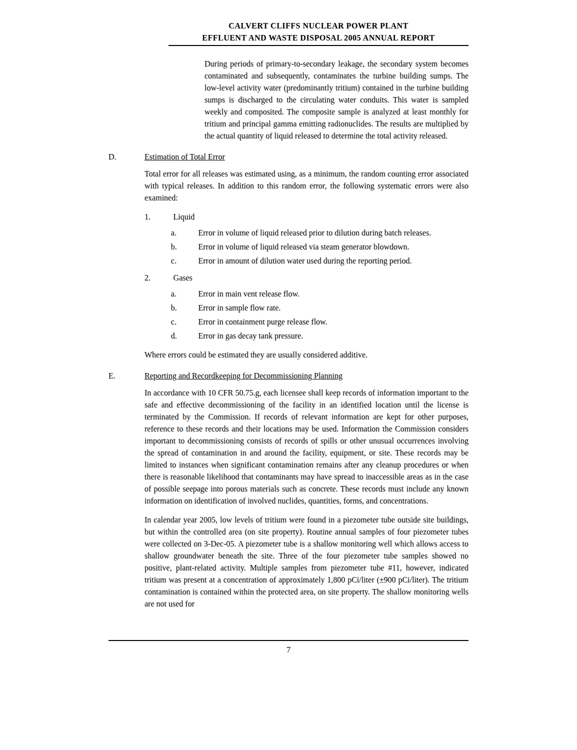CALVERT CLIFFS NUCLEAR POWER PLANT EFFLUENT AND WASTE DISPOSAL 2005 ANNUAL REPORT
During periods of primary-to-secondary leakage, the secondary system becomes contaminated and subsequently, contaminates the turbine building sumps. The low-level activity water (predominantly tritium) contained in the turbine building sumps is discharged to the circulating water conduits. This water is sampled weekly and composited. The composite sample is analyzed at least monthly for tritium and principal gamma emitting radionuclides. The results are multiplied by the actual quantity of liquid released to determine the total activity released.
D. Estimation of Total Error
Total error for all releases was estimated using, as a minimum, the random counting error associated with typical releases. In addition to this random error, the following systematic errors were also examined:
1. Liquid
a. Error in volume of liquid released prior to dilution during batch releases.
b. Error in volume of liquid released via steam generator blowdown.
c. Error in amount of dilution water used during the reporting period.
2. Gases
a. Error in main vent release flow.
b. Error in sample flow rate.
c. Error in containment purge release flow.
d. Error in gas decay tank pressure.
Where errors could be estimated they are usually considered additive.
E. Reporting and Recordkeeping for Decommissioning Planning
In accordance with 10 CFR 50.75.g, each licensee shall keep records of information important to the safe and effective decommissioning of the facility in an identified location until the license is terminated by the Commission. If records of relevant information are kept for other purposes, reference to these records and their locations may be used. Information the Commission considers important to decommissioning consists of records of spills or other unusual occurrences involving the spread of contamination in and around the facility, equipment, or site. These records may be limited to instances when significant contamination remains after any cleanup procedures or when there is reasonable likelihood that contaminants may have spread to inaccessible areas as in the case of possible seepage into porous materials such as concrete. These records must include any known information on identification of involved nuclides, quantities, forms, and concentrations.
In calendar year 2005, low levels of tritium were found in a piezometer tube outside site buildings, but within the controlled area (on site property). Routine annual samples of four piezometer tubes were collected on 3-Dec-05. A piezometer tube is a shallow monitoring well which allows access to shallow groundwater beneath the site. Three of the four piezometer tube samples showed no positive, plant-related activity. Multiple samples from piezometer tube #11, however, indicated tritium was present at a concentration of approximately 1,800 pCi/liter (±900 pCi/liter). The tritium contamination is contained within the protected area, on site property. The shallow monitoring wells are not used for
7